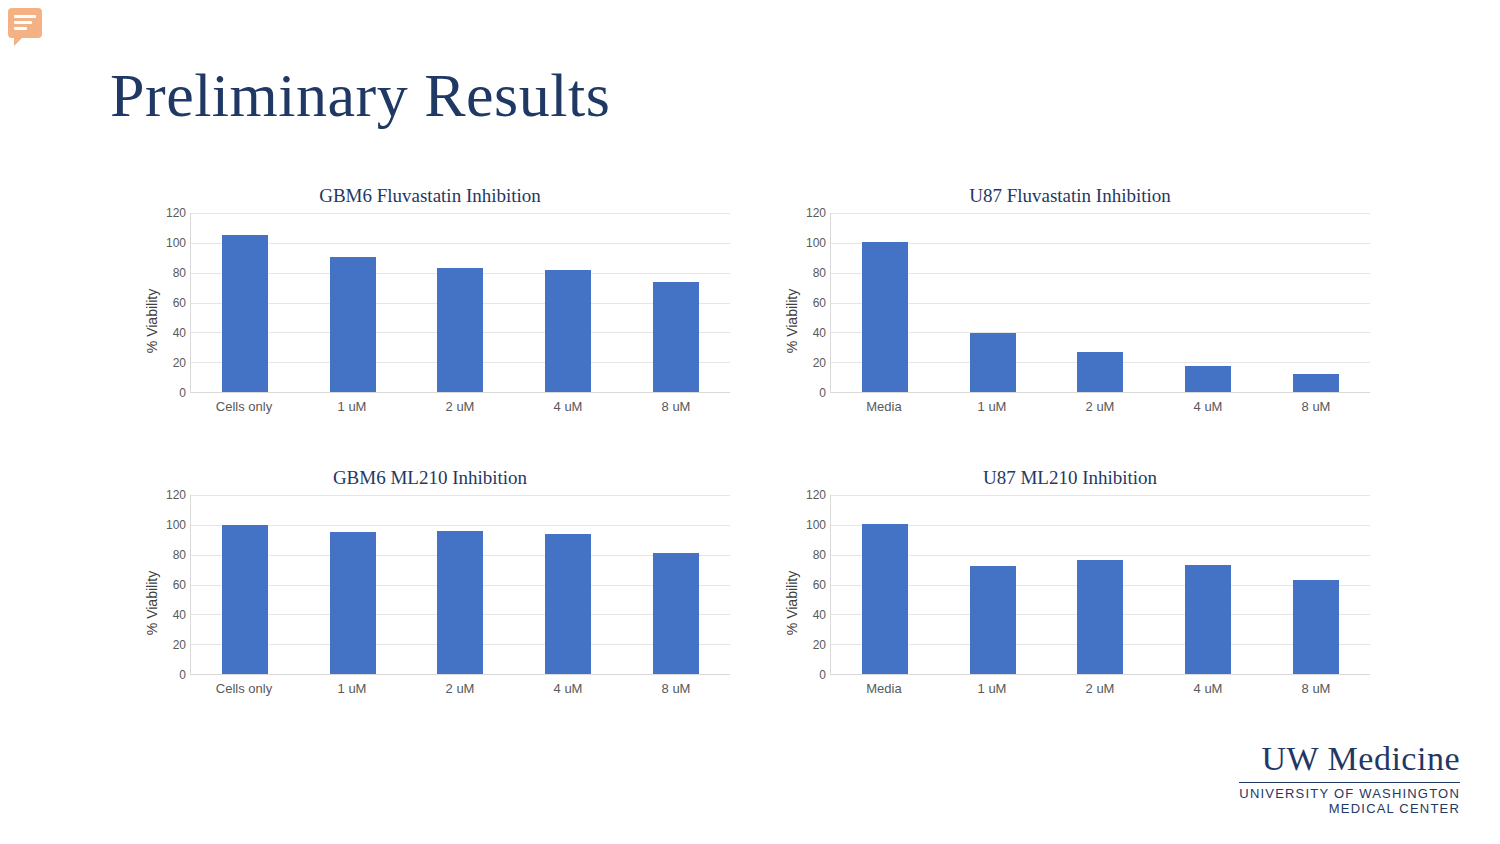Preliminary Results
GBM6 Fluvastatin Inhibition
% Viability
120
100
80
60
40
20
0
Cells only 1 uM 2 uM 4 uM 8 uM
U87 Fluvastatin Inhibition
% Viability
120
100
80
60
40
20
0
Media 1 uM 2 uM 4 uM 8 uM
GBM6 ML210 Inhibition
% Viability
120
100
80
60
40
20
0
Cells only 1 uM 2 uM 4 uM 8 uM
U87 ML210 Inhibition
% Viability
120
100
80
60
40
20
0
Media 1 uM 2 uM 4 uM 8 uM
UW Medicine
UNIVERSITY OF WASHINGTON
MEDICAL CENTER